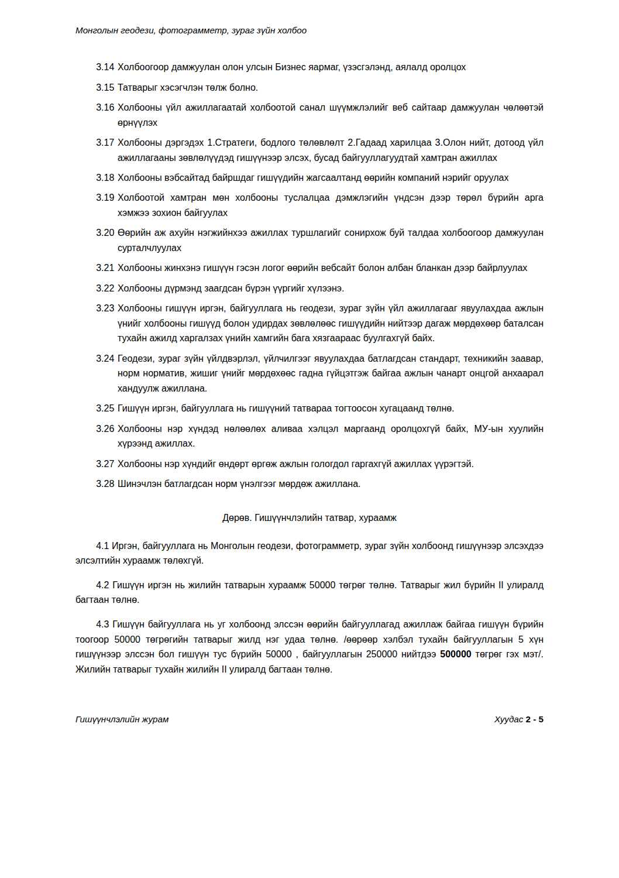Монголын геодези, фотограмметр, зураг зүйн холбоо
3.14 Холбоогоор дамжуулан олон улсын Бизнес яармаг, үзэсгэлэнд, аялалд оролцох
3.15 Татварыг хэсэгчлэн төлж болно.
3.16 Холбооны үйл ажиллагаатай холбоотой санал шүүмжлэлийг веб сайтаар дамжуулан чөлөөтэй өрнүүлэх
3.17 Холбооны дэргэдэх 1.Стратеги, бодлого төлөвлөлт 2.Гадаад харилцаа 3.Олон нийт, дотоод үйл ажиллагааны зөвлөлүүдэд гишүүнээр элсэх, бусад байгууллагуудтай хамтран ажиллах
3.18 Холбооны вэбсайтад байршдаг гишүүдийн жагсаалтанд өөрийн компаний нэрийг оруулах
3.19 Холбоотой хамтран мөн холбооны туслалцаа дэмжлэгийн үндсэн дээр төрөл бүрийн арга хэмжээ зохион байгуулах
3.20 Өөрийн аж ахуйн нэгжийнхээ ажиллах туршлагийг сонирхож буй талдаа холбоогоор дамжуулан сурталчлуулах
3.21 Холбооны жинхэнэ гишүүн гэсэн логог өөрийн вебсайт болон албан бланкан дээр байрлуулах
3.22 Холбооны дүрмэнд заагдсан бүрэн үүргийг хүлээнэ.
3.23 Холбооны гишүүн иргэн, байгууллага нь геодези, зураг зүйн үйл ажиллагааг явуулахдаа ажлын үнийг холбооны гишүүд болон удирдах зөвлөлөөс гишүүдийн нийтээр дагаж мөрдөхөөр баталсан тухайн ажилд харгалзах үнийн хамгийн бага хязгаараас буулгахгүй байх.
3.24 Геодези, зураг зүйн үйлдвэрлэл, үйлчилгээг явуулахдаа батлагдсан стандарт, техникийн заавар, норм норматив, жишиг үнийг мөрдөхөөс гадна гүйцэтгэж байгаа ажлын чанарт онцгой анхаарал хандуулж ажиллана.
3.25 Гишүүн иргэн, байгууллага нь гишүүний татвараа тогтоосон хугацаанд төлнө.
3.26 Холбооны нэр хүндэд нөлөөлөх аливаа хэлцэл маргаанд оролцохгүй байх, МУ-ын хуулийн хүрээнд ажиллах.
3.27 Холбооны нэр хүндийг өндөрт өргөж ажлын гологдол гаргахгүй ажиллах үүрэгтэй.
3.28 Шинэчлэн батлагдсан норм үнэлгээг мөрдөж ажиллана.
Дөрөв. Гишүүнчлэлийн татвар, хураамж
4.1 Иргэн, байгууллага нь Монголын геодези, фотограмметр, зураг зүйн холбоонд гишүүнээр элсэхдээ элсэлтийн хураамж төлөхгүй.
4.2 Гишүүн иргэн нь жилийн татварын хураамж 50000 төгрөг төлнө. Татварыг жил бүрийн II улиралд багтаан төлнө.
4.3 Гишүүн байгууллага нь уг холбоонд элссэн өөрийн байгууллагад ажиллаж байгаа гишүүн бүрийн тоогоор 50000 төгрөгийн татварыг жилд нэг удаа төлнө. /өөрөөр хэлбэл тухайн байгууллагын 5 хүн гишүүнээр элссэн бол гишүүн тус бүрийн 50000 , байгууллагын 250000 нийтдээ 500000 төгрөг гэх мэт/. Жилийн татварыг тухайн жилийн II улиралд багтаан төлнө.
Гишүүнчлэлийн журам Хуудас 2 - 5